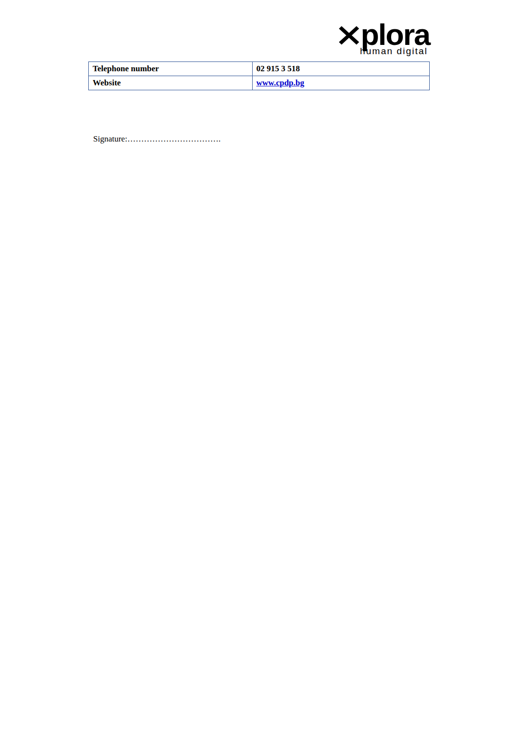⨯plora
human digital
| Telephone number | 02 915 3 518 |
| Website | www.cpdp.bg |
Signature:…………………………….